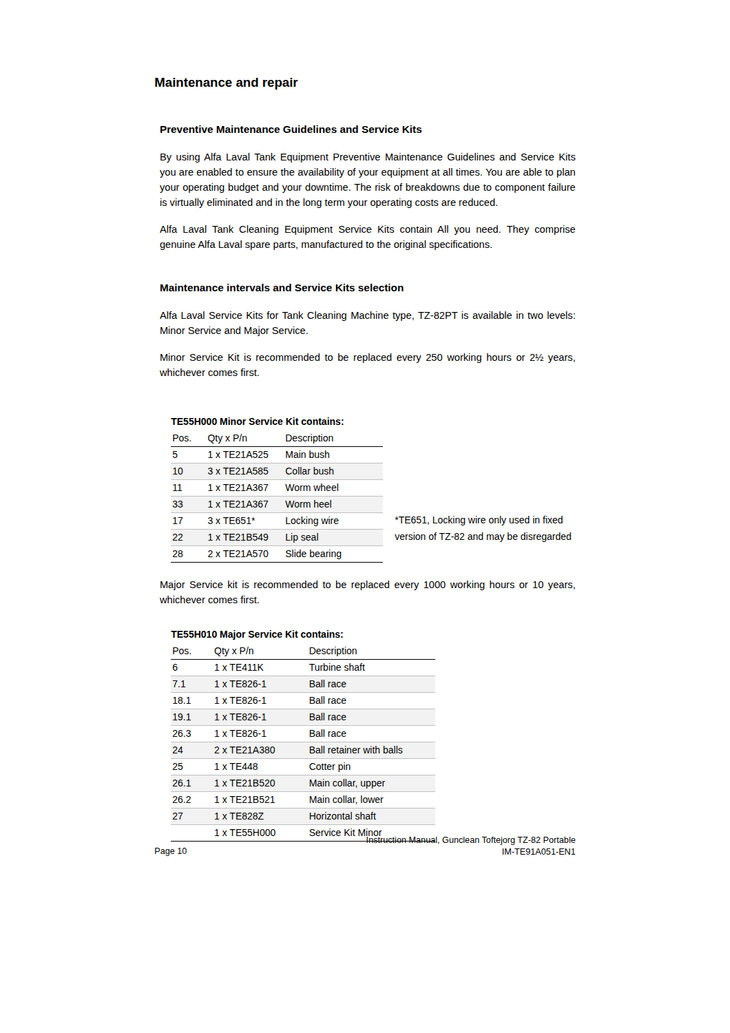Maintenance and repair
Preventive Maintenance Guidelines and Service Kits
By using Alfa Laval Tank Equipment Preventive Maintenance Guidelines and Service Kits you are enabled to ensure the availability of your equipment at all times. You are able to plan your operating budget and your downtime. The risk of breakdowns due to component failure is virtually eliminated and in the long term your operating costs are reduced.
Alfa Laval Tank Cleaning Equipment Service Kits contain All you need. They comprise genuine Alfa Laval spare parts, manufactured to the original specifications.
Maintenance intervals and Service Kits selection
Alfa Laval Service Kits for Tank Cleaning Machine type, TZ-82PT is available in two levels: Minor Service and Major Service.
Minor Service Kit is recommended to be replaced every 250 working hours or 2½ years, whichever comes first.
TE55H000 Minor Service Kit contains:
| Pos. | Qty x P/n | Description |
| --- | --- | --- |
| 5 | 1 x TE21A525 | Main bush |
| 10 | 3 x TE21A585 | Collar bush |
| 11 | 1 x TE21A367 | Worm wheel |
| 33 | 1 x TE21A367 | Worm heel |
| 17 | 3 x TE651* | Locking wire | *TE651, Locking wire only used in fixed |
| 22 | 1 x TE21B549 | Lip seal | version of TZ-82 and may be disregarded |
| 28 | 2 x TE21A570 | Slide bearing |
Major Service kit is recommended to be replaced every 1000 working hours or 10 years, whichever comes first.
TE55H010 Major Service Kit contains:
| Pos. | Qty x P/n | Description |
| --- | --- | --- |
| 6 | 1 x TE411K | Turbine shaft |
| 7.1 | 1 x TE826-1 | Ball race |
| 18.1 | 1 x TE826-1 | Ball race |
| 19.1 | 1 x TE826-1 | Ball race |
| 26.3 | 1 x TE826-1 | Ball race |
| 24 | 2 x TE21A380 | Ball retainer with balls |
| 25 | 1 x TE448 | Cotter pin |
| 26.1 | 1 x TE21B520 | Main collar, upper |
| 26.2 | 1 x TE21B521 | Main collar, lower |
| 27 | 1 x TE828Z | Horizontal shaft |
| | 1 x TE55H000 | Service Kit Minor |
Page 10
Instruction Manual, Gunclean Toftejorg TZ-82 Portable
IM-TE91A051-EN1